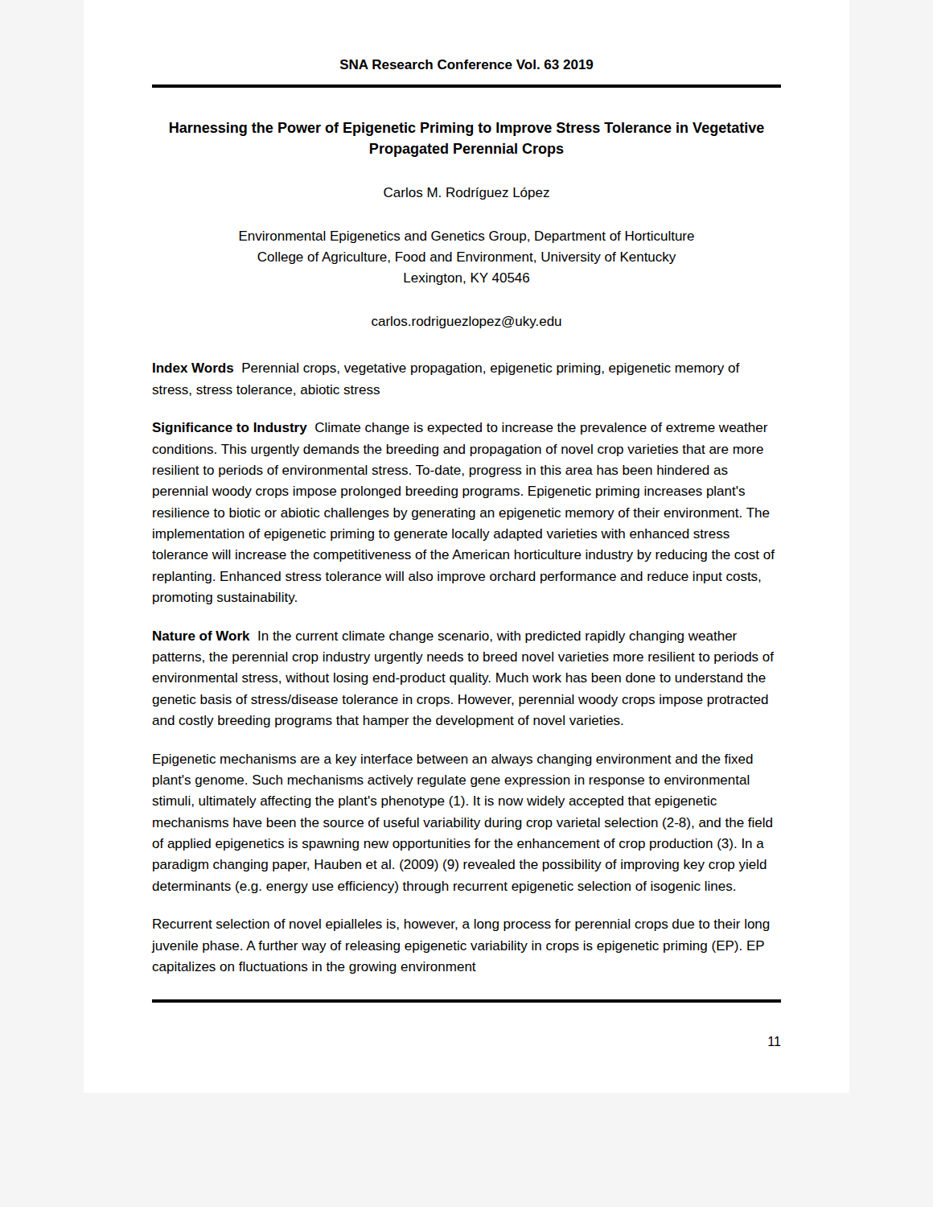SNA Research Conference Vol. 63 2019
Harnessing the Power of Epigenetic Priming to Improve Stress Tolerance in Vegetative Propagated Perennial Crops
Carlos M. Rodríguez López
Environmental Epigenetics and Genetics Group, Department of Horticulture
College of Agriculture, Food and Environment, University of Kentucky
Lexington, KY 40546
carlos.rodriguezlopez@uky.edu
Index Words Perennial crops, vegetative propagation, epigenetic priming, epigenetic memory of stress, stress tolerance, abiotic stress
Significance to Industry Climate change is expected to increase the prevalence of extreme weather conditions. This urgently demands the breeding and propagation of novel crop varieties that are more resilient to periods of environmental stress. To-date, progress in this area has been hindered as perennial woody crops impose prolonged breeding programs. Epigenetic priming increases plant's resilience to biotic or abiotic challenges by generating an epigenetic memory of their environment. The implementation of epigenetic priming to generate locally adapted varieties with enhanced stress tolerance will increase the competitiveness of the American horticulture industry by reducing the cost of replanting. Enhanced stress tolerance will also improve orchard performance and reduce input costs, promoting sustainability.
Nature of Work In the current climate change scenario, with predicted rapidly changing weather patterns, the perennial crop industry urgently needs to breed novel varieties more resilient to periods of environmental stress, without losing end-product quality. Much work has been done to understand the genetic basis of stress/disease tolerance in crops. However, perennial woody crops impose protracted and costly breeding programs that hamper the development of novel varieties.
Epigenetic mechanisms are a key interface between an always changing environment and the fixed plant's genome. Such mechanisms actively regulate gene expression in response to environmental stimuli, ultimately affecting the plant's phenotype (1). It is now widely accepted that epigenetic mechanisms have been the source of useful variability during crop varietal selection (2-8), and the field of applied epigenetics is spawning new opportunities for the enhancement of crop production (3). In a paradigm changing paper, Hauben et al. (2009) (9) revealed the possibility of improving key crop yield determinants (e.g. energy use efficiency) through recurrent epigenetic selection of isogenic lines.
Recurrent selection of novel epialleles is, however, a long process for perennial crops due to their long juvenile phase. A further way of releasing epigenetic variability in crops is epigenetic priming (EP). EP capitalizes on fluctuations in the growing environment
11